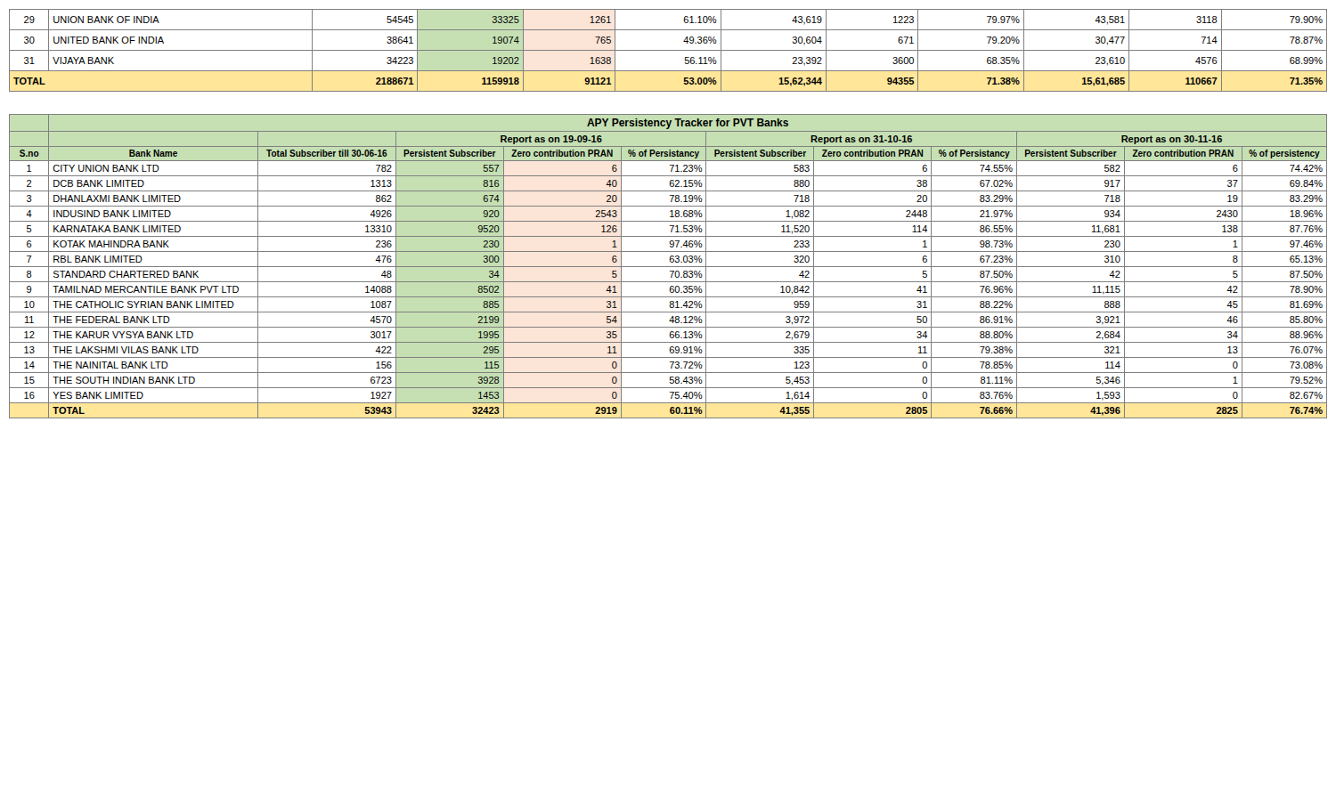| 29 | UNION BANK OF INDIA | 54545 | 33325 | 1261 | 61.10% | 43,619 | 1223 | 79.97% | 43,581 | 3118 | 79.90% |
| 30 | UNITED BANK OF INDIA | 38641 | 19074 | 765 | 49.36% | 30,604 | 671 | 79.20% | 30,477 | 714 | 78.87% |
| 31 | VIJAYA BANK | 34223 | 19202 | 1638 | 56.11% | 23,392 | 3600 | 68.35% | 23,610 | 4576 | 68.99% |
| TOTAL | 2188671 | 1159918 | 91121 | 53.00% | 15,62,344 | 94355 | 71.38% | 15,61,685 | 110667 | 71.35% |
| | APY Persistency Tracker for PVT Banks |
| | | | Report as on 19-09-16 | Report as on 31-10-16 | Report as on 30-11-16 |
| S.no | Bank Name | Total Subscriber till 30-06-16 | Persistent Subscriber | Zero contribution PRAN | % of Persistancy | Persistent Subscriber | Zero contribution PRAN | % of Persistancy | Persistent Subscriber | Zero contribution PRAN | % of persistency |
| 1 | CITY UNION BANK LTD | 782 | 557 | 6 | 71.23% | 583 | 6 | 74.55% | 582 | 6 | 74.42% |
| 2 | DCB BANK LIMITED | 1313 | 816 | 40 | 62.15% | 880 | 38 | 67.02% | 917 | 37 | 69.84% |
| 3 | DHANLAXMI BANK LIMITED | 862 | 674 | 20 | 78.19% | 718 | 20 | 83.29% | 718 | 19 | 83.29% |
| 4 | INDUSIND BANK LIMITED | 4926 | 920 | 2543 | 18.68% | 1,082 | 2448 | 21.97% | 934 | 2430 | 18.96% |
| 5 | KARNATAKA BANK LIMITED | 13310 | 9520 | 126 | 71.53% | 11,520 | 114 | 86.55% | 11,681 | 138 | 87.76% |
| 6 | KOTAK MAHINDRA BANK | 236 | 230 | 1 | 97.46% | 233 | 1 | 98.73% | 230 | 1 | 97.46% |
| 7 | RBL BANK LIMITED | 476 | 300 | 6 | 63.03% | 320 | 6 | 67.23% | 310 | 8 | 65.13% |
| 8 | STANDARD CHARTERED BANK | 48 | 34 | 5 | 70.83% | 42 | 5 | 87.50% | 42 | 5 | 87.50% |
| 9 | TAMILNAD MERCANTILE BANK PVT LTD | 14088 | 8502 | 41 | 60.35% | 10,842 | 41 | 76.96% | 11,115 | 42 | 78.90% |
| 10 | THE CATHOLIC SYRIAN BANK LIMITED | 1087 | 885 | 31 | 81.42% | 959 | 31 | 88.22% | 888 | 45 | 81.69% |
| 11 | THE FEDERAL BANK LTD | 4570 | 2199 | 54 | 48.12% | 3,972 | 50 | 86.91% | 3,921 | 46 | 85.80% |
| 12 | THE KARUR VYSYA BANK LTD | 3017 | 1995 | 35 | 66.13% | 2,679 | 34 | 88.80% | 2,684 | 34 | 88.96% |
| 13 | THE LAKSHMI VILAS BANK LTD | 422 | 295 | 11 | 69.91% | 335 | 11 | 79.38% | 321 | 13 | 76.07% |
| 14 | THE NAINITAL BANK LTD | 156 | 115 | 0 | 73.72% | 123 | 0 | 78.85% | 114 | 0 | 73.08% |
| 15 | THE SOUTH INDIAN BANK LTD | 6723 | 3928 | 0 | 58.43% | 5,453 | 0 | 81.11% | 5,346 | 1 | 79.52% |
| 16 | YES BANK LIMITED | 1927 | 1453 | 0 | 75.40% | 1,614 | 0 | 83.76% | 1,593 | 0 | 82.67% |
| | TOTAL | 53943 | 32423 | 2919 | 60.11% | 41,355 | 2805 | 76.66% | 41,396 | 2825 | 76.74% |